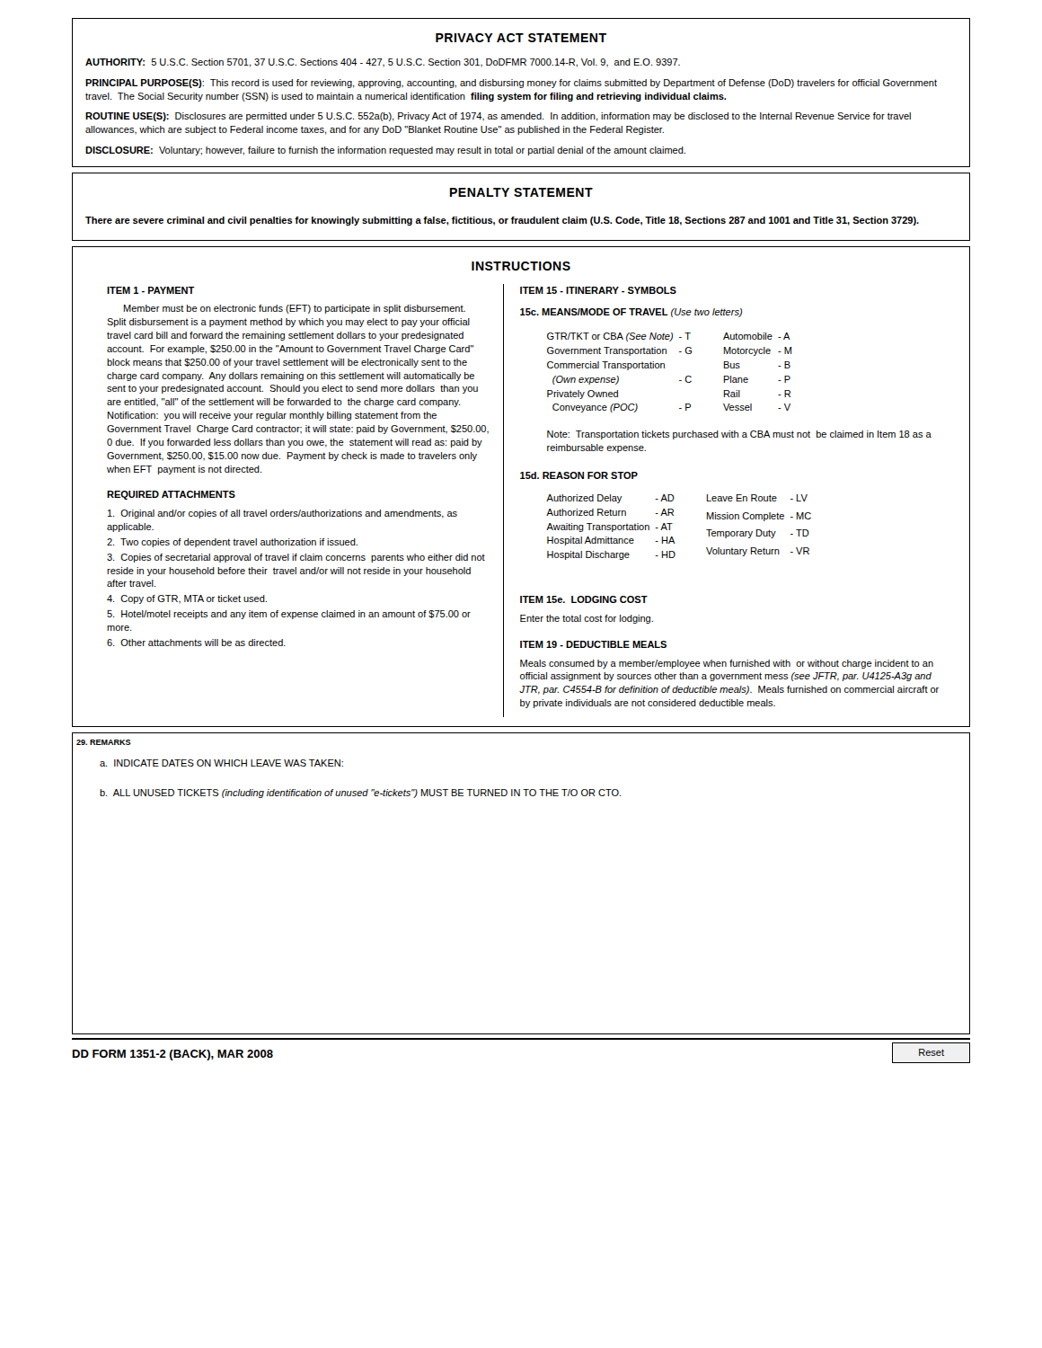PRIVACY ACT STATEMENT
AUTHORITY: 5 U.S.C. Section 5701, 37 U.S.C. Sections 404 - 427, 5 U.S.C. Section 301, DoDFMR 7000.14-R, Vol. 9, and E.O. 9397.
PRINCIPAL PURPOSE(S): This record is used for reviewing, approving, accounting, and disbursing money for claims submitted by Department of Defense (DoD) travelers for official Government travel. The Social Security number (SSN) is used to maintain a numerical identification filing system for filing and retrieving individual claims.
ROUTINE USE(S): Disclosures are permitted under 5 U.S.C. 552a(b), Privacy Act of 1974, as amended. In addition, information may be disclosed to the Internal Revenue Service for travel allowances, which are subject to Federal income taxes, and for any DoD "Blanket Routine Use" as published in the Federal Register.
DISCLOSURE: Voluntary; however, failure to furnish the information requested may result in total or partial denial of the amount claimed.
PENALTY STATEMENT
There are severe criminal and civil penalties for knowingly submitting a false, fictitious, or fraudulent claim (U.S. Code, Title 18, Sections 287 and 1001 and Title 31, Section 3729).
INSTRUCTIONS
ITEM 1 - PAYMENT
Member must be on electronic funds (EFT) to participate in split disbursement. Split disbursement is a payment method by which you may elect to pay your official travel card bill and forward the remaining settlement dollars to your predesignated account. For example, $250.00 in the "Amount to Government Travel Charge Card" block means that $250.00 of your travel settlement will be electronically sent to the charge card company. Any dollars remaining on this settlement will automatically be sent to your predesignated account. Should you elect to send more dollars than you are entitled, "all" of the settlement will be forwarded to the charge card company. Notification: you will receive your regular monthly billing statement from the Government Travel Charge Card contractor; it will state: paid by Government, $250.00, 0 due. If you forwarded less dollars than you owe, the statement will read as: paid by Government, $250.00, $15.00 now due. Payment by check is made to travelers only when EFT payment is not directed.
REQUIRED ATTACHMENTS
1. Original and/or copies of all travel orders/authorizations and amendments, as applicable.
2. Two copies of dependent travel authorization if issued.
3. Copies of secretarial approval of travel if claim concerns parents who either did not reside in your household before their travel and/or will not reside in your household after travel.
4. Copy of GTR, MTA or ticket used.
5. Hotel/motel receipts and any item of expense claimed in an amount of $75.00 or more.
6. Other attachments will be as directed.
ITEM 15 - ITINERARY - SYMBOLS
15c. MEANS/MODE OF TRAVEL (Use two letters)
| GTR/TKT or CBA (See Note) | - T |
| Government Transportation | - G |
| Commercial Transportation | |
| (Own expense) | - C |
| Privately Owned | |
| Conveyance (POC) | - P |
| Automobile | - A |
| Motorcycle | - M |
| Bus | - B |
| Plane | - P |
| Rail | - R |
| Vessel | - V |
Note: Transportation tickets purchased with a CBA must not be claimed in Item 18 as a reimbursable expense.
15d. REASON FOR STOP
| Authorized Delay | - AD |
| Authorized Return | - AR |
| Awaiting Transportation | - AT |
| Hospital Admittance | - HA |
| Hospital Discharge | - HD |
| Leave En Route | - LV |
| Mission Complete | - MC |
| Temporary Duty | - TD |
| Voluntary Return | - VR |
ITEM 15e. LODGING COST
Enter the total cost for lodging.
ITEM 19 - DEDUCTIBLE MEALS
Meals consumed by a member/employee when furnished with or without charge incident to an official assignment by sources other than a government mess (see JFTR, par. U4125-A3g and JTR, par. C4554-B for definition of deductible meals). Meals furnished on commercial aircraft or by private individuals are not considered deductible meals.
29. REMARKS
a. INDICATE DATES ON WHICH LEAVE WAS TAKEN:
b. ALL UNUSED TICKETS (including identification of unused "e-tickets") MUST BE TURNED IN TO THE T/O OR CTO.
DD FORM 1351-2 (BACK), MAR 2008
Reset